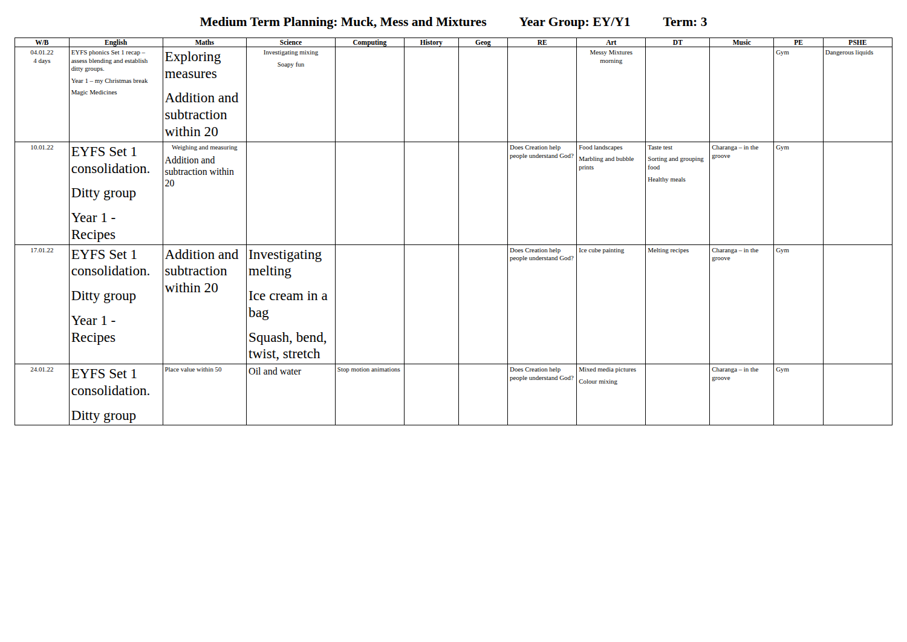Medium Term Planning: Muck, Mess and Mixtures Year Group: EY/Y1 Term: 3
| W/B | English | Maths | Science | Computing | History | Geog | RE | Art | DT | Music | PE | PSHE |
| --- | --- | --- | --- | --- | --- | --- | --- | --- | --- | --- | --- | --- |
| 04.01.22 4 days | EYFS phonics Set 1 recap – assess blending and establish ditty groups. Year 1 – my Christmas break Magic Medicines | Exploring measures Addition and subtraction within 20 | Investigating mixing Soapy fun | | | | | Messy Mixtures morning | | | Gym | Dangerous liquids |
| 10.01.22 | EYFS Set 1 consolidation. Ditty group Year 1 - Recipes | Weighing and measuring Addition and subtraction within 20 | | | | | Does Creation help people understand God? | Food landscapes Marbling and bubble prints | Taste test Sorting and grouping food Healthy meals | Charanga – in the groove | Gym | |
| 17.01.22 | EYFS Set 1 consolidation. Ditty group Year 1 - Recipes | Addition and subtraction within 20 | Investigating melting Ice cream in a bag Squash, bend, twist, stretch | | | | Does Creation help people understand God? | Ice cube painting | Melting recipes | Charanga – in the groove | Gym | |
| 24.01.22 | EYFS Set 1 consolidation. Ditty group | Place value within 50 | Oil and water | Stop motion animations | | | Does Creation help people understand God? | Mixed media pictures Colour mixing | | Charanga – in the groove | Gym | |